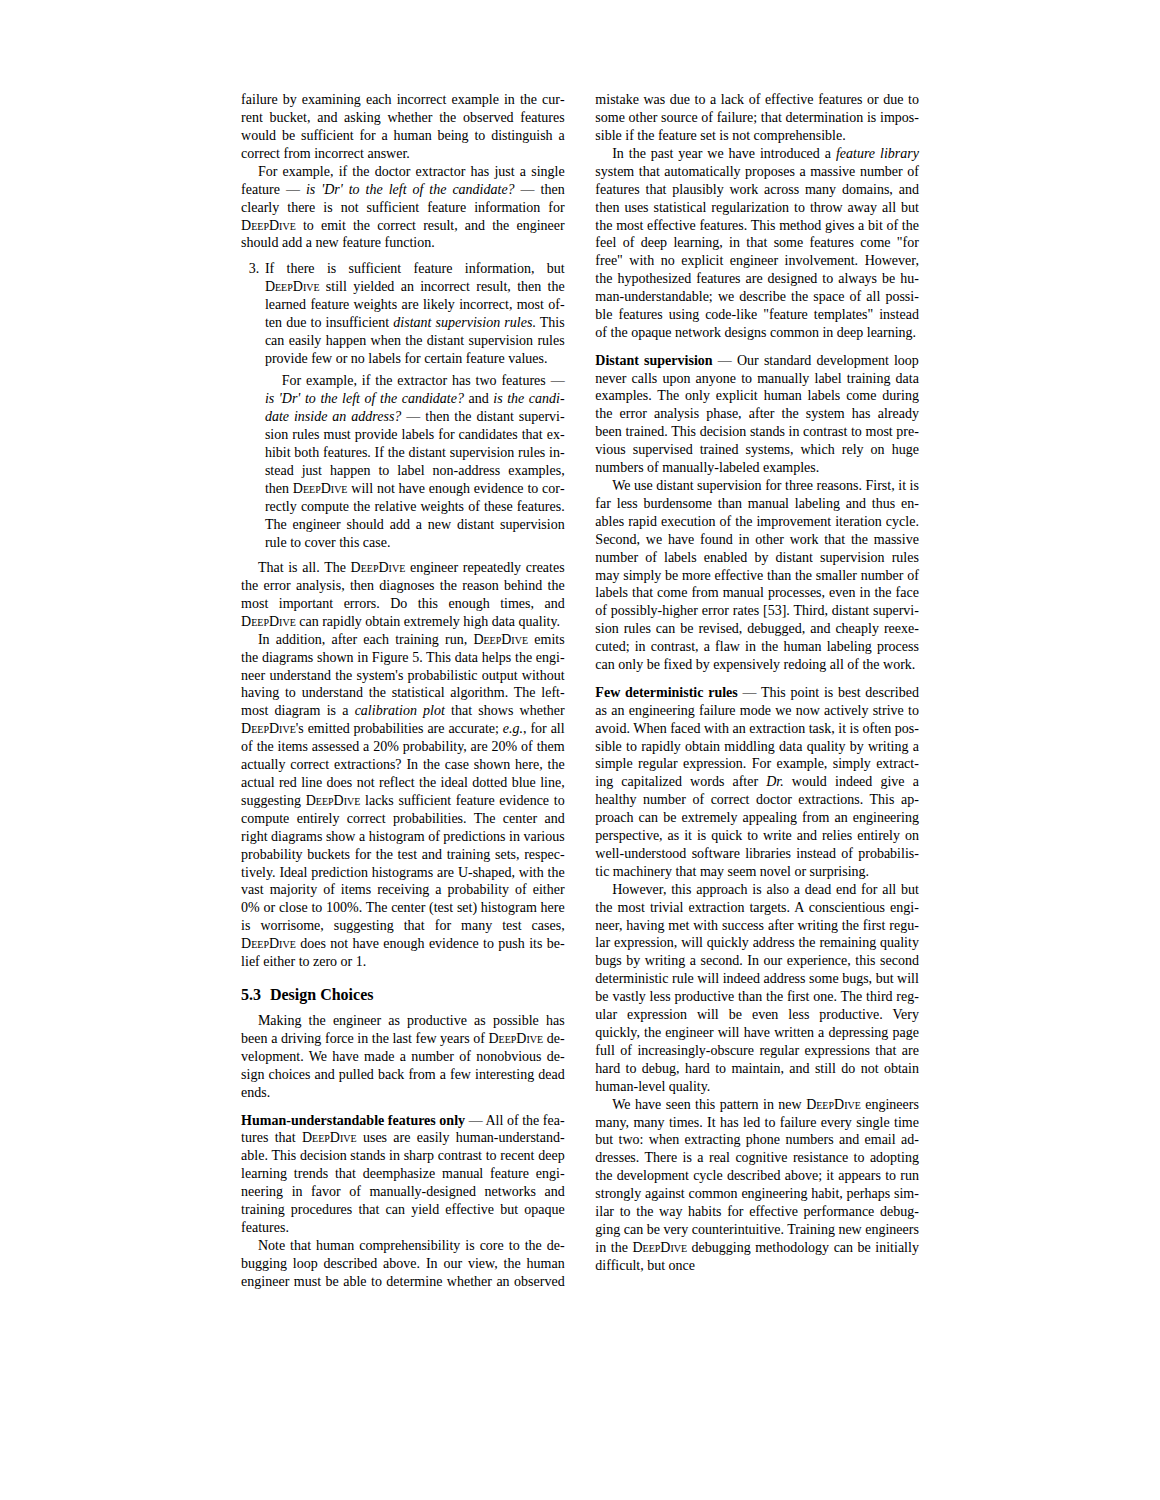failure by examining each incorrect example in the current bucket, and asking whether the observed features would be sufficient for a human being to distinguish a correct from incorrect answer.
For example, if the doctor extractor has just a single feature — is 'Dr' to the left of the candidate? — then clearly there is not sufficient feature information for DeepDive to emit the correct result, and the engineer should add a new feature function.
If there is sufficient feature information, but DeepDive still yielded an incorrect result, then the learned feature weights are likely incorrect, most often due to insufficient distant supervision rules. This can easily happen when the distant supervision rules provide few or no labels for certain feature values.
For example, if the extractor has two features — is 'Dr' to the left of the candidate? and is the candidate inside an address? — then the distant supervision rules must provide labels for candidates that exhibit both features. If the distant supervision rules instead just happen to label non-address examples, then DeepDive will not have enough evidence to correctly compute the relative weights of these features. The engineer should add a new distant supervision rule to cover this case.
That is all. The DeepDive engineer repeatedly creates the error analysis, then diagnoses the reason behind the most important errors. Do this enough times, and DeepDive can rapidly obtain extremely high data quality.
In addition, after each training run, DeepDive emits the diagrams shown in Figure 5. This data helps the engineer understand the system's probabilistic output without having to understand the statistical algorithm. The leftmost diagram is a calibration plot that shows whether DeepDive's emitted probabilities are accurate; e.g., for all of the items assessed a 20% probability, are 20% of them actually correct extractions? In the case shown here, the actual red line does not reflect the ideal dotted blue line, suggesting DeepDive lacks sufficient feature evidence to compute entirely correct probabilities. The center and right diagrams show a histogram of predictions in various probability buckets for the test and training sets, respectively. Ideal prediction histograms are U-shaped, with the vast majority of items receiving a probability of either 0% or close to 100%. The center (test set) histogram here is worrisome, suggesting that for many test cases, DeepDive does not have enough evidence to push its belief either to zero or 1.
5.3 Design Choices
Making the engineer as productive as possible has been a driving force in the last few years of DeepDive development. We have made a number of nonobvious design choices and pulled back from a few interesting dead ends.
Human-understandable features only — All of the features that DeepDive uses are easily human-understandable. This decision stands in sharp contrast to recent deep learning trends that deemphasize manual feature engineering in favor of manually-designed networks and training procedures that can yield effective but opaque features.
Note that human comprehensibility is core to the debugging loop described above. In our view, the human engineer must be able to determine whether an observed mistake was due to a lack of effective features or due to some other source of failure; that determination is impossible if the feature set is not comprehensible.
In the past year we have introduced a feature library system that automatically proposes a massive number of features that plausibly work across many domains, and then uses statistical regularization to throw away all but the most effective features. This method gives a bit of the feel of deep learning, in that some features come "for free" with no explicit engineer involvement. However, the hypothesized features are designed to always be human-understandable; we describe the space of all possible features using code-like "feature templates" instead of the opaque network designs common in deep learning.
Distant supervision — Our standard development loop never calls upon anyone to manually label training data examples. The only explicit human labels come during the error analysis phase, after the system has already been trained. This decision stands in contrast to most previous supervised trained systems, which rely on huge numbers of manually-labeled examples.
We use distant supervision for three reasons. First, it is far less burdensome than manual labeling and thus enables rapid execution of the improvement iteration cycle. Second, we have found in other work that the massive number of labels enabled by distant supervision rules may simply be more effective than the smaller number of labels that come from manual processes, even in the face of possibly-higher error rates [53]. Third, distant supervision rules can be revised, debugged, and cheaply reexecuted; in contrast, a flaw in the human labeling process can only be fixed by expensively redoing all of the work.
Few deterministic rules — This point is best described as an engineering failure mode we now actively strive to avoid. When faced with an extraction task, it is often possible to rapidly obtain middling data quality by writing a simple regular expression. For example, simply extracting capitalized words after Dr. would indeed give a healthy number of correct doctor extractions. This approach can be extremely appealing from an engineering perspective, as it is quick to write and relies entirely on well-understood software libraries instead of probabilistic machinery that may seem novel or surprising.
However, this approach is also a dead end for all but the most trivial extraction targets. A conscientious engineer, having met with success after writing the first regular expression, will quickly address the remaining quality bugs by writing a second. In our experience, this second deterministic rule will indeed address some bugs, but will be vastly less productive than the first one. The third regular expression will be even less productive. Very quickly, the engineer will have written a depressing page full of increasingly-obscure regular expressions that are hard to debug, hard to maintain, and still do not obtain human-level quality.
We have seen this pattern in new DeepDive engineers many, many times. It has led to failure every single time but two: when extracting phone numbers and email addresses. There is a real cognitive resistance to adopting the development cycle described above; it appears to run strongly against common engineering habit, perhaps similar to the way habits for effective performance debugging can be very counterintuitive. Training new engineers in the DeepDive debugging methodology can be initially difficult, but once